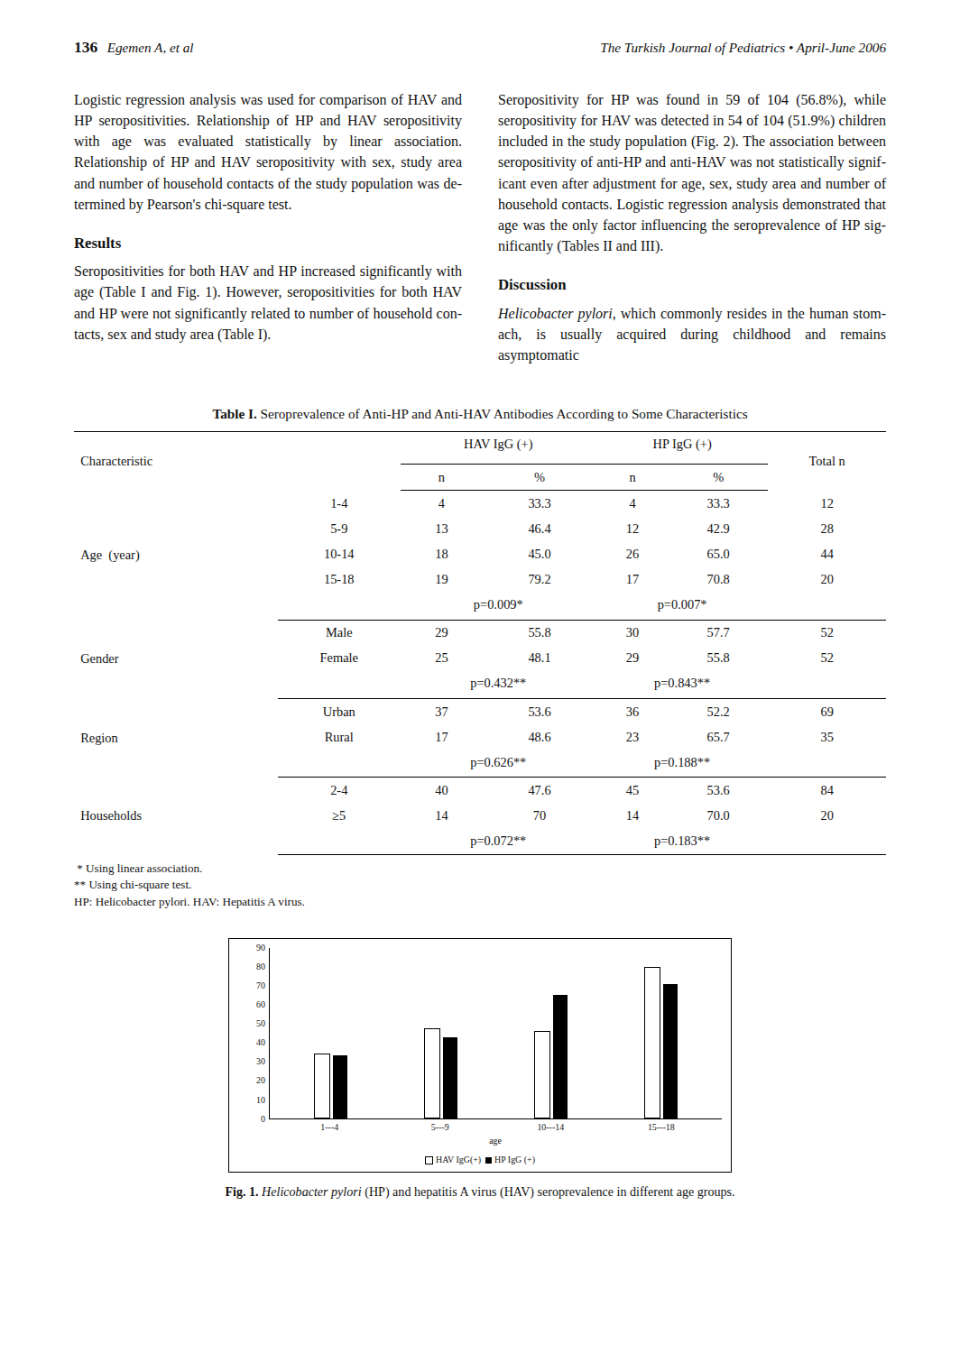136 Egemen A, et al
The Turkish Journal of Pediatrics • April-June 2006
Logistic regression analysis was used for comparison of HAV and HP seropositivities. Relationship of HP and HAV seropositivity with age was evaluated statistically by linear association. Relationship of HP and HAV seropositivity with sex, study area and number of household contacts of the study population was determined by Pearson's chi-square test.
Results
Seropositivities for both HAV and HP increased significantly with age (Table I and Fig. 1). However, seropositivities for both HAV and HP were not significantly related to number of household contacts, sex and study area (Table I).
Seropositivity for HP was found in 59 of 104 (56.8%), while seropositivity for HAV was detected in 54 of 104 (51.9%) children included in the study population (Fig. 2). The association between seropositivity of anti-HP and anti-HAV was not statistically significant even after adjustment for age, sex, study area and number of household contacts. Logistic regression analysis demonstrated that age was the only factor influencing the seroprevalence of HP significantly (Tables II and III).
Discussion
Helicobacter pylori, which commonly resides in the human stomach, is usually acquired during childhood and remains asymptomatic
Table I. Seroprevalence of Anti-HP and Anti-HAV Antibodies According to Some Characteristics
| Characteristic | | HAV IgG (+) | HP IgG (+) | Total n |
| --- | --- | --- | --- | --- |
| n | % | n | % |
| Age (year) | 1-4 | 4 | 33.3 | 4 | 33.3 | 12 |
| 5-9 | 13 | 46.4 | 12 | 42.9 | 28 |
| 10-14 | 18 | 45.0 | 26 | 65.0 | 44 |
| 15-18 | 19 | 79.2 | 17 | 70.8 | 20 |
| | p=0.009* | p=0.007* | |
| Gender | Male | 29 | 55.8 | 30 | 57.7 | 52 |
| Female | 25 | 48.1 | 29 | 55.8 | 52 |
| | p=0.432** | p=0.843** | |
| Region | Urban | 37 | 53.6 | 36 | 52.2 | 69 |
| Rural | 17 | 48.6 | 23 | 65.7 | 35 |
| | p=0.626** | p=0.188** | |
| Households | 2-4 | 40 | 47.6 | 45 | 53.6 | 84 |
| ≥5 | 14 | 70 | 14 | 70.0 | 20 |
| | p=0.072** | p=0.183** | |
* Using linear association.
** Using chi-square test.
HP: Helicobacter pylori. HAV: Hepatitis A virus.
90 80 70 60 50 40 30 20 10 0
1---4
5---9
10---14
15---18
age
HAV IgG(+) HP IgG (+)
Fig. 1. Helicobacter pylori (HP) and hepatitis A virus (HAV) seroprevalence in different age groups.